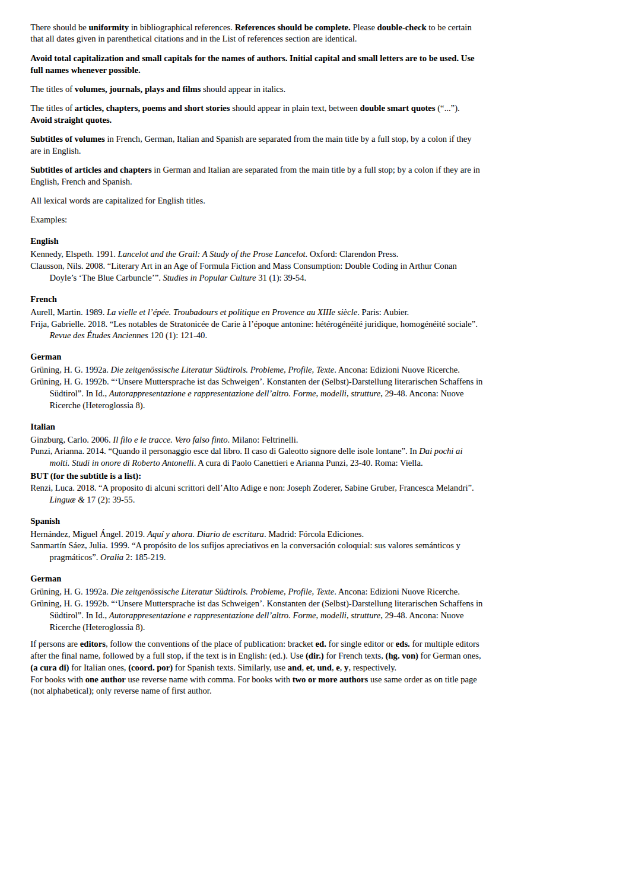There should be uniformity in bibliographical references. References should be complete. Please double-check to be certain that all dates given in parenthetical citations and in the List of references section are identical.
Avoid total capitalization and small capitals for the names of authors. Initial capital and small letters are to be used. Use full names whenever possible.
The titles of volumes, journals, plays and films should appear in italics.
The titles of articles, chapters, poems and short stories should appear in plain text, between double smart quotes (“...”). Avoid straight quotes.
Subtitles of volumes in French, German, Italian and Spanish are separated from the main title by a full stop, by a colon if they are in English.
Subtitles of articles and chapters in German and Italian are separated from the main title by a full stop; by a colon if they are in English, French and Spanish.
All lexical words are capitalized for English titles.
Examples:
English
Kennedy, Elspeth. 1991. Lancelot and the Grail: A Study of the Prose Lancelot. Oxford: Clarendon Press.
Clausson, Nils. 2008. “Literary Art in an Age of Formula Fiction and Mass Consumption: Double Coding in Arthur Conan Doyle’s ‘The Blue Carbuncle’”. Studies in Popular Culture 31 (1): 39-54.
French
Aurell, Martin. 1989. La vielle et l’épée. Troubadours et politique en Provence au XIIIe siècle. Paris: Aubier.
Frija, Gabrielle. 2018. “Les notables de Stratonicée de Carie à l’époque antonine: hétérogénéité juridique, homogénéité sociale”. Revue des Études Anciennes 120 (1): 121-40.
German
Grüning, H. G. 1992a. Die zeitgenössische Literatur Südtirols. Probleme, Profile, Texte. Ancona: Edizioni Nuove Ricerche.
Grüning, H. G. 1992b. “‘Unsere Muttersprache ist das Schweigen’. Konstanten der (Selbst)-Darstellung literarischen Schaffens in Südtirol”. In Id., Autorappresentazione e rappresentazione dell’altro. Forme, modelli, strutture, 29-48. Ancona: Nuove Ricerche (Heteroglossia 8).
Italian
Ginzburg, Carlo. 2006. Il filo e le tracce. Vero falso finto. Milano: Feltrinelli.
Punzi, Arianna. 2014. “Quando il personaggio esce dal libro. Il caso di Galeotto signore delle isole lontane”. In Dai pochi ai molti. Studi in onore di Roberto Antonelli. A cura di Paolo Canettieri e Arianna Punzi, 23-40. Roma: Viella.
BUT (for the subtitle is a list):
Renzi, Luca. 2018. “A proposito di alcuni scrittori dell’Alto Adige e non: Joseph Zoderer, Sabine Gruber, Francesca Melandri”. Linguæ & 17 (2): 39-55.
Spanish
Hernández, Miguel Ángel. 2019. Aquí y ahora. Diario de escritura. Madrid: Fórcola Ediciones.
Sanmartín Sáez, Julia. 1999. “A propósito de los sufijos apreciativos en la conversación coloquial: sus valores semánticos y pragmáticos”. Oralia 2: 185-219.
German
Grüning, H. G. 1992a. Die zeitgenössische Literatur Südtirols. Probleme, Profile, Texte. Ancona: Edizioni Nuove Ricerche.
Grüning, H. G. 1992b. “‘Unsere Muttersprache ist das Schweigen’. Konstanten der (Selbst)-Darstellung literarischen Schaffens in Südtirol”. In Id., Autorappresentazione e rappresentazione dell’altro. Forme, modelli, strutture, 29-48. Ancona: Nuove Ricerche (Heteroglossia 8).
If persons are editors, follow the conventions of the place of publication: bracket ed. for single editor or eds. for multiple editors after the final name, followed by a full stop, if the text is in English: (ed.). Use (dir.) for French texts, (hg. von) for German ones, (a cura di) for Italian ones, (coord. por) for Spanish texts. Similarly, use and, et, und, e, y, respectively.
For books with one author use reverse name with comma. For books with two or more authors use same order as on title page (not alphabetical); only reverse name of first author.